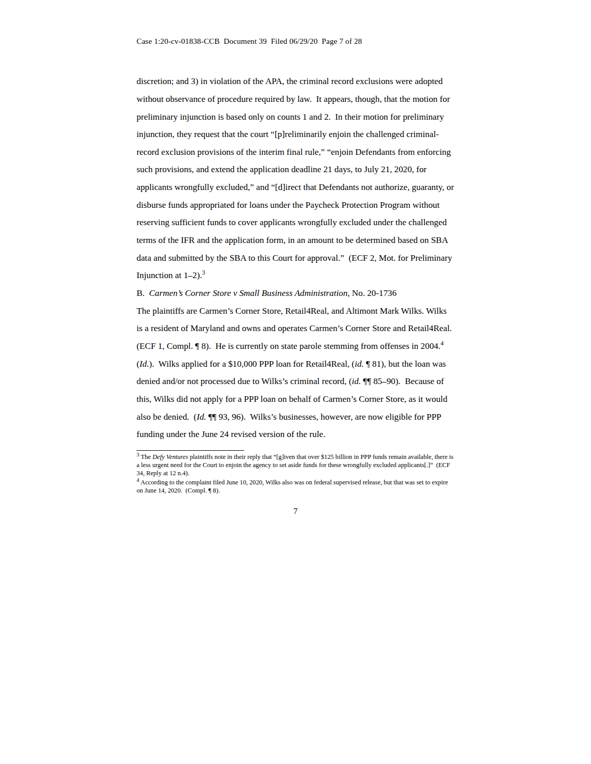Case 1:20-cv-01838-CCB Document 39 Filed 06/29/20 Page 7 of 28
discretion; and 3) in violation of the APA, the criminal record exclusions were adopted without observance of procedure required by law. It appears, though, that the motion for preliminary injunction is based only on counts 1 and 2. In their motion for preliminary injunction, they request that the court “[p]reliminarily enjoin the challenged criminal-record exclusion provisions of the interim final rule,” “enjoin Defendants from enforcing such provisions, and extend the application deadline 21 days, to July 21, 2020, for applicants wrongfully excluded,” and “[d]irect that Defendants not authorize, guaranty, or disburse funds appropriated for loans under the Paycheck Protection Program without reserving sufficient funds to cover applicants wrongfully excluded under the challenged terms of the IFR and the application form, in an amount to be determined based on SBA data and submitted by the SBA to this Court for approval.” (ECF 2, Mot. for Preliminary Injunction at 1–2).3
B. Carmen’s Corner Store v Small Business Administration, No. 20-1736
The plaintiffs are Carmen’s Corner Store, Retail4Real, and Altimont Mark Wilks. Wilks is a resident of Maryland and owns and operates Carmen’s Corner Store and Retail4Real. (ECF 1, Compl. ¶ 8). He is currently on state parole stemming from offenses in 2004.4 (Id.). Wilks applied for a $10,000 PPP loan for Retail4Real, (id. ¶ 81), but the loan was denied and/or not processed due to Wilks’s criminal record, (id. ¶¶ 85–90). Because of this, Wilks did not apply for a PPP loan on behalf of Carmen’s Corner Store, as it would also be denied. (Id. ¶¶ 93, 96). Wilks’s businesses, however, are now eligible for PPP funding under the June 24 revised version of the rule.
3 The Defy Ventures plaintiffs note in their reply that “[g]iven that over $125 billion in PPP funds remain available, there is a less urgent need for the Court to enjoin the agency to set aside funds for these wrongfully excluded applicants[.]” (ECF 34, Reply at 12 n.4).
4 According to the complaint filed June 10, 2020, Wilks also was on federal supervised release, but that was set to expire on June 14, 2020. (Compl. ¶ 8).
7